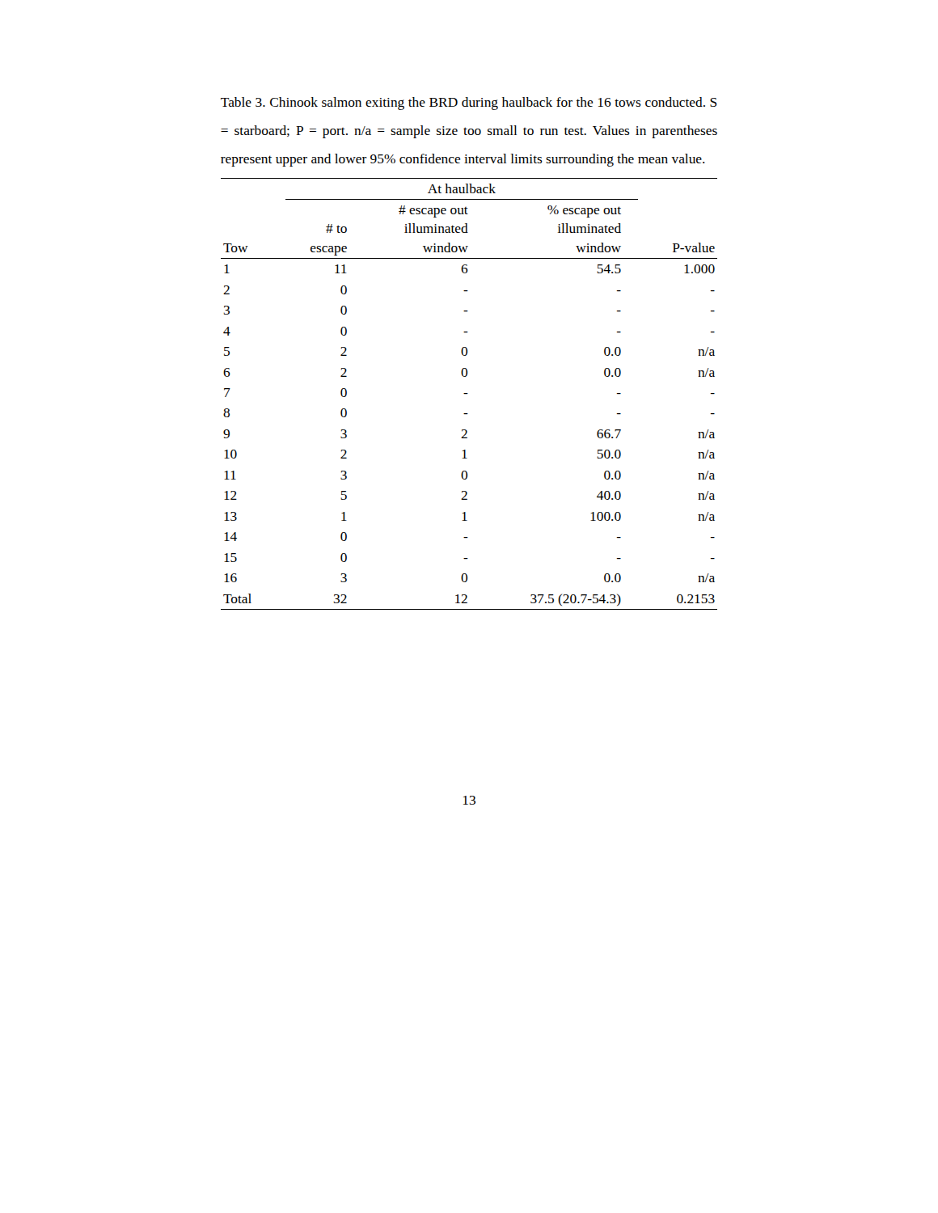Table 3. Chinook salmon exiting the BRD during haulback for the 16 tows conducted. S = starboard; P = port. n/a = sample size too small to run test. Values in parentheses represent upper and lower 95% confidence interval limits surrounding the mean value.
| | At haulback | |
| --- | --- | --- |
| Tow | # to escape | # escape out illuminated window | % escape out illuminated window | P-value |
| 1 | 11 | 6 | 54.5 | 1.000 |
| 2 | 0 | - | - | - |
| 3 | 0 | - | - | - |
| 4 | 0 | - | - | - |
| 5 | 2 | 0 | 0.0 | n/a |
| 6 | 2 | 0 | 0.0 | n/a |
| 7 | 0 | - | - | - |
| 8 | 0 | - | - | - |
| 9 | 3 | 2 | 66.7 | n/a |
| 10 | 2 | 1 | 50.0 | n/a |
| 11 | 3 | 0 | 0.0 | n/a |
| 12 | 5 | 2 | 40.0 | n/a |
| 13 | 1 | 1 | 100.0 | n/a |
| 14 | 0 | - | - | - |
| 15 | 0 | - | - | - |
| 16 | 3 | 0 | 0.0 | n/a |
| Total | 32 | 12 | 37.5 (20.7-54.3) | 0.2153 |
13